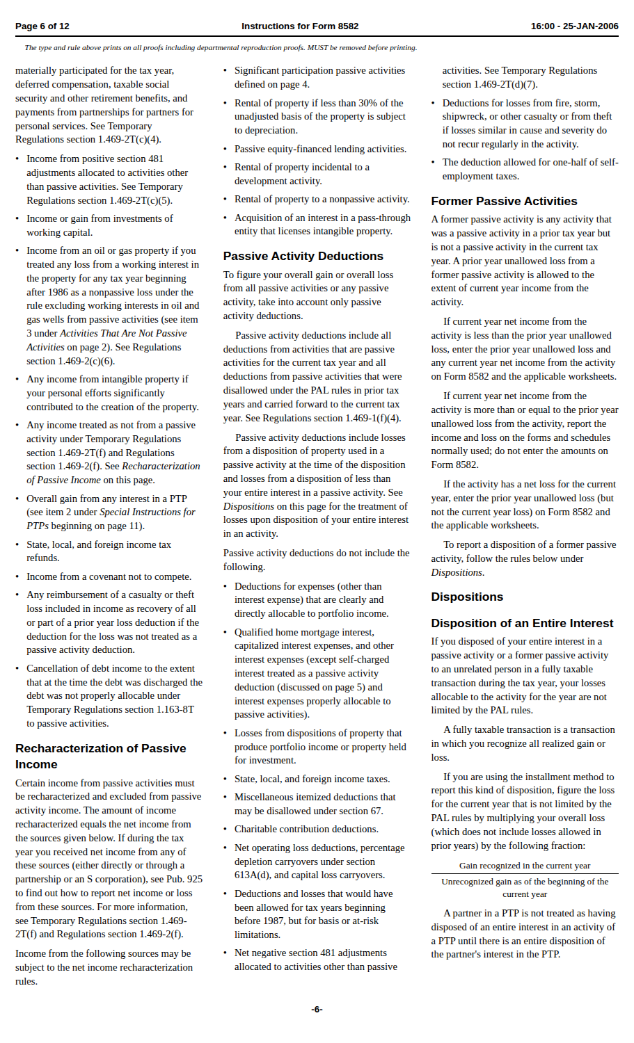Page 6 of 12 Instructions for Form 8582 16:00 - 25-JAN-2006
The type and rule above prints on all proofs including departmental reproduction proofs. MUST be removed before printing.
materially participated for the tax year, deferred compensation, taxable social security and other retirement benefits, and payments from partnerships for partners for personal services. See Temporary Regulations section 1.469-2T(c)(4).
Income from positive section 481 adjustments allocated to activities other than passive activities. See Temporary Regulations section 1.469-2T(c)(5).
Income or gain from investments of working capital.
Income from an oil or gas property if you treated any loss from a working interest in the property for any tax year beginning after 1986 as a nonpassive loss under the rule excluding working interests in oil and gas wells from passive activities (see item 3 under Activities That Are Not Passive Activities on page 2). See Regulations section 1.469-2(c)(6).
Any income from intangible property if your personal efforts significantly contributed to the creation of the property.
Any income treated as not from a passive activity under Temporary Regulations section 1.469-2T(f) and Regulations section 1.469-2(f). See Recharacterization of Passive Income on this page.
Overall gain from any interest in a PTP (see item 2 under Special Instructions for PTPs beginning on page 11).
State, local, and foreign income tax refunds.
Income from a covenant not to compete.
Any reimbursement of a casualty or theft loss included in income as recovery of all or part of a prior year loss deduction if the deduction for the loss was not treated as a passive activity deduction.
Cancellation of debt income to the extent that at the time the debt was discharged the debt was not properly allocable under Temporary Regulations section 1.163-8T to passive activities.
Recharacterization of Passive Income
Certain income from passive activities must be recharacterized and excluded from passive activity income. The amount of income recharacterized equals the net income from the sources given below. If during the tax year you received net income from any of these sources (either directly or through a partnership or an S corporation), see Pub. 925 to find out how to report net income or loss from these sources. For more information, see Temporary Regulations section 1.469-2T(f) and Regulations section 1.469-2(f).
Income from the following sources may be subject to the net income recharacterization rules.
Significant participation passive activities defined on page 4.
Rental of property if less than 30% of the unadjusted basis of the property is subject to depreciation.
Passive equity-financed lending activities.
Rental of property incidental to a development activity.
Rental of property to a nonpassive activity.
Acquisition of an interest in a pass-through entity that licenses intangible property.
Passive Activity Deductions
To figure your overall gain or overall loss from all passive activities or any passive activity, take into account only passive activity deductions.
Passive activity deductions include all deductions from activities that are passive activities for the current tax year and all deductions from passive activities that were disallowed under the PAL rules in prior tax years and carried forward to the current tax year. See Regulations section 1.469-1(f)(4).
Passive activity deductions include losses from a disposition of property used in a passive activity at the time of the disposition and losses from a disposition of less than your entire interest in a passive activity. See Dispositions on this page for the treatment of losses upon disposition of your entire interest in an activity.
Passive activity deductions do not include the following.
Deductions for expenses (other than interest expense) that are clearly and directly allocable to portfolio income.
Qualified home mortgage interest, capitalized interest expenses, and other interest expenses (except self-charged interest treated as a passive activity deduction (discussed on page 5) and interest expenses properly allocable to passive activities).
Losses from dispositions of property that produce portfolio income or property held for investment.
State, local, and foreign income taxes.
Miscellaneous itemized deductions that may be disallowed under section 67.
Charitable contribution deductions.
Net operating loss deductions, percentage depletion carryovers under section 613A(d), and capital loss carryovers.
Deductions and losses that would have been allowed for tax years beginning before 1987, but for basis or at-risk limitations.
Net negative section 481 adjustments allocated to activities other than passive activities. See Temporary Regulations section 1.469-2T(d)(7).
Deductions for losses from fire, storm, shipwreck, or other casualty or from theft if losses similar in cause and severity do not recur regularly in the activity.
The deduction allowed for one-half of self-employment taxes.
Former Passive Activities
A former passive activity is any activity that was a passive activity in a prior tax year but is not a passive activity in the current tax year. A prior year unallowed loss from a former passive activity is allowed to the extent of current year income from the activity.
If current year net income from the activity is less than the prior year unallowed loss, enter the prior year unallowed loss and any current year net income from the activity on Form 8582 and the applicable worksheets.
If current year net income from the activity is more than or equal to the prior year unallowed loss from the activity, report the income and loss on the forms and schedules normally used; do not enter the amounts on Form 8582.
If the activity has a net loss for the current year, enter the prior year unallowed loss (but not the current year loss) on Form 8582 and the applicable worksheets.
To report a disposition of a former passive activity, follow the rules below under Dispositions.
Dispositions
Disposition of an Entire Interest
If you disposed of your entire interest in a passive activity or a former passive activity to an unrelated person in a fully taxable transaction during the tax year, your losses allocable to the activity for the year are not limited by the PAL rules.
A fully taxable transaction is a transaction in which you recognize all realized gain or loss.
If you are using the installment method to report this kind of disposition, figure the loss for the current year that is not limited by the PAL rules by multiplying your overall loss (which does not include losses allowed in prior years) by the following fraction:
Gain recognized in the current year Unrecognized gain as of the beginning of the current year
A partner in a PTP is not treated as having disposed of an entire interest in an activity of a PTP until there is an entire disposition of the partner's interest in the PTP.
-6-